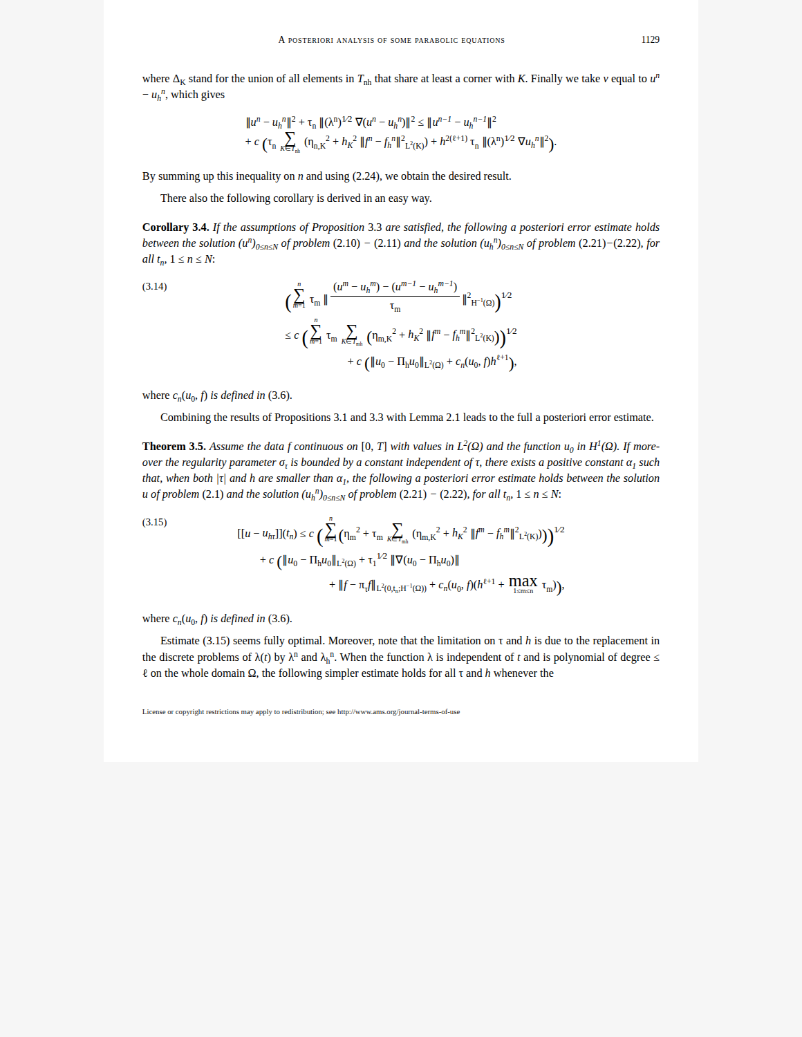A posteriori analysis of some parabolic equations 1129
where ΔK stand for the union of all elements in Tnh that share at least a corner with K. Finally we take v equal to un − uhn, which gives
∥un − uhn∥2 + τn ∥(λn)1⁄2 ∇(un − uhn)∥2 ≤ ∥un−1 − uhn−1∥2 + c (τn ∑K∈Tnh (ηn,K2 + hK2 ∥fn − fhn∥2L2(K)) + h2(ℓ+1) τn ∥(λn)1⁄2 ∇uhn∥2).
By summing up this inequality on n and using (2.24), we obtain the desired result.
There also the following corollary is derived in an easy way.
Corollary 3.4. If the assumptions of Proposition 3.3 are satisfied, the following a posteriori error estimate holds between the solution (un)0≤n≤N of problem (2.10) − (2.11) and the solution (uhn)0≤n≤N of problem (2.21)−(2.22), for all tn, 1 ≤ n ≤ N:
(3.14)
(n∑m=1 τm ∥(um − uhm) − (um−1 − uhm−1) τm∥2H−1(Ω))1⁄2 ≤ c (n∑m=1 τm ∑K∈Tmh (ηm,K2 + hK2 ∥fm − fhm∥2L2(K)))1⁄2 + c (∥u0 − Πhu0∥L2(Ω) + cn(u0, f)hℓ+1),
where cn(u0, f) is defined in (3.6).
Combining the results of Propositions 3.1 and 3.3 with Lemma 2.1 leads to the full a posteriori error estimate.
Theorem 3.5. Assume the data f continuous on [0, T] with values in L2(Ω) and the function u0 in H1(Ω). If moreover the regularity parameter στ is bounded by a constant independent of τ, there exists a positive constant α1 such that, when both |τ| and h are smaller than α1, the following a posteriori error estimate holds between the solution u of problem (2.1) and the solution (uhn)0≤n≤N of problem (2.21) − (2.22), for all tn, 1 ≤ n ≤ N:
(3.15)
[[u − uhτ]](tn) ≤ c (n∑m=1(ηm2 + τm ∑K∈Tmh (ηm,K2 + hK2 ∥fm − fhm∥2L2(K))))1⁄2 + c (∥u0 − Πhu0∥L2(Ω) + τ11⁄2 ∥∇(u0 − Πhu0)∥ + ∥f − πτf∥L2(0,tn;H−1(Ω)) + cn(u0, f)(hℓ+1 + max 1≤m≤n τm)),
where cn(u0, f) is defined in (3.6).
Estimate (3.15) seems fully optimal. Moreover, note that the limitation on τ and h is due to the replacement in the discrete problems of λ(t) by λn and λhn. When the function λ is independent of t and is polynomial of degree ≤ ℓ on the whole domain Ω, the following simpler estimate holds for all τ and h whenever the
License or copyright restrictions may apply to redistribution; see http://www.ams.org/journal-terms-of-use